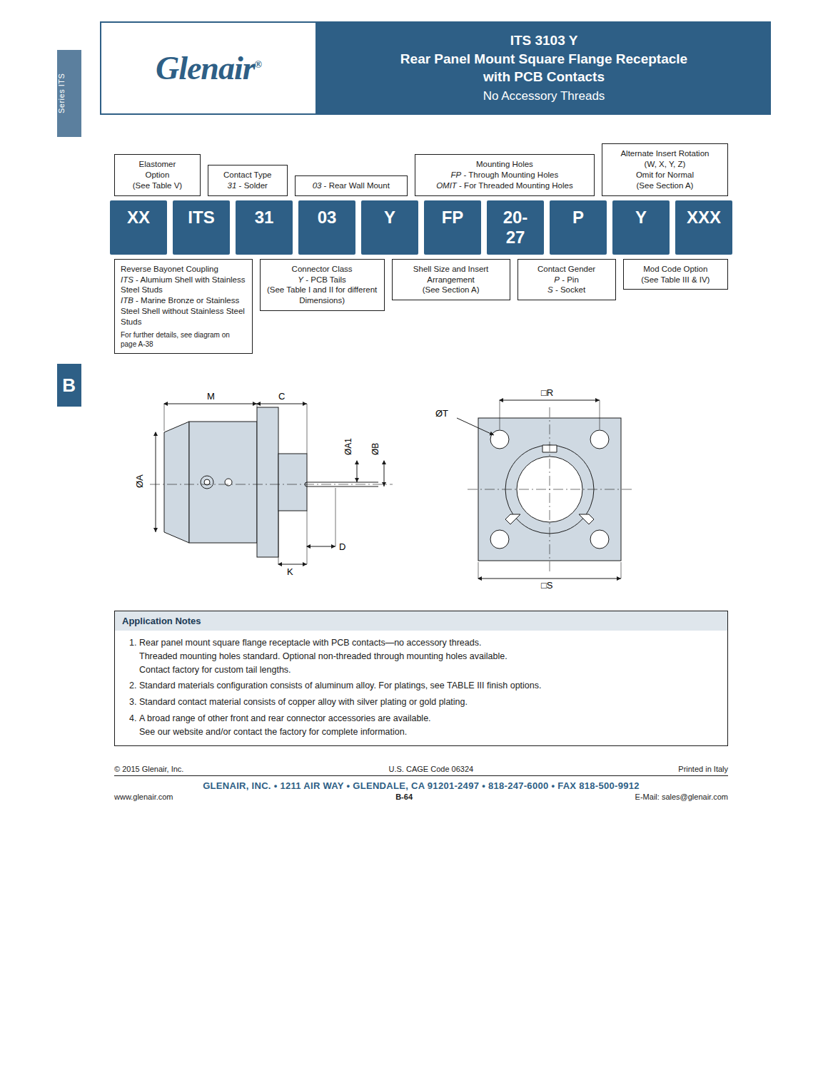Series ITS
B
Glenair®
ITS 3103 Y
Rear Panel Mount Square Flange Receptacle
with PCB Contacts
No Accessory Threads
Elastomer
Option
(See Table V)
Contact Type
31 - Solder
03 - Rear Wall Mount
Mounting Holes
FP - Through Mounting Holes
OMIT - For Threaded Mounting Holes
Alternate Insert Rotation
(W, X, Y, Z)
Omit for Normal
(See Section A)
XX
ITS
31
03
Y
FP
20-27
P
Y
XXX
Reverse Bayonet Coupling
ITS - Alumium Shell with Stainless Steel Studs
ITB - Marine Bronze or Stainless Steel Shell without Stainless Steel Studs For further details, see diagram on page A-38
Connector Class
Y - PCB Tails
(See Table I and II for different Dimensions)
Shell Size and Insert
Arrangement
(See Section A)
Contact Gender
P - Pin
S - Socket
Mod Code Option
(See Table III & IV)
M C ØA ØA1 ØB D K □R □S ØT
Application Notes
Rear panel mount square flange receptacle with PCB contacts—no accessory threads.
Threaded mounting holes standard. Optional non-threaded through mounting holes available.
Contact factory for custom tail lengths.
Standard materials configuration consists of aluminum alloy. For platings, see TABLE III finish options.
Standard contact material consists of copper alloy with silver plating or gold plating.
A broad range of other front and rear connector accessories are available.
See our website and/or contact the factory for complete information.
© 2015 Glenair, Inc. U.S. CAGE Code 06324 Printed in Italy
GLENAIR, INC. • 1211 AIR WAY • GLENDALE, CA 91201-2497 • 818-247-6000 • FAX 818-500-9912
www.glenair.com B-64 E-Mail: sales@glenair.com